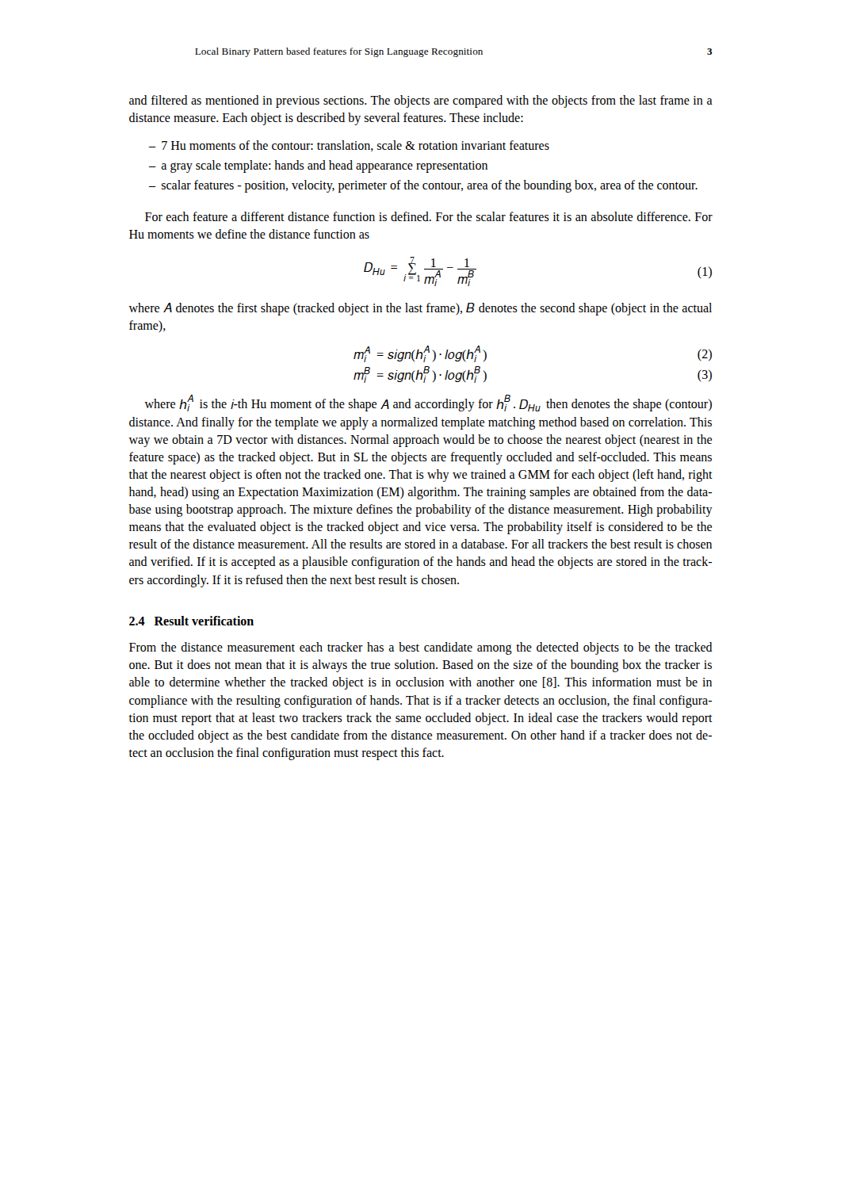Local Binary Pattern based features for Sign Language Recognition 3
and filtered as mentioned in previous sections. The objects are compared with the objects from the last frame in a distance measure. Each object is described by several features. These include:
7 Hu moments of the contour: translation, scale & rotation invariant features
a gray scale template: hands and head appearance representation
scalar features - position, velocity, perimeter of the contour, area of the bounding box, area of the contour.
For each feature a different distance function is defined. For the scalar features it is an absolute difference. For Hu moments we define the distance function as
DHu = ∑ i=1 7 1miA − 1miB (1)
where A denotes the first shape (tracked object in the last frame), B denotes the second shape (object in the actual frame),
miA = sign (hiA) ⋅ log (hiA) (2)
miB = sign (hiB) ⋅ log (hiB) (3)
where hiA is the i-th Hu moment of the shape A and accordingly for hiB. DHu then denotes the shape (contour) distance. And finally for the template we apply a normalized template matching method based on correlation. This way we obtain a 7D vector with distances. Normal approach would be to choose the nearest object (nearest in the feature space) as the tracked object. But in SL the objects are frequently occluded and self-occluded. This means that the nearest object is often not the tracked one. That is why we trained a GMM for each object (left hand, right hand, head) using an Expectation Maximization (EM) algorithm. The training samples are obtained from the database using bootstrap approach. The mixture defines the probability of the distance measurement. High probability means that the evaluated object is the tracked object and vice versa. The probability itself is considered to be the result of the distance measurement. All the results are stored in a database. For all trackers the best result is chosen and verified. If it is accepted as a plausible configuration of the hands and head the objects are stored in the trackers accordingly. If it is refused then the next best result is chosen.
2.4 Result verification
From the distance measurement each tracker has a best candidate among the detected objects to be the tracked one. But it does not mean that it is always the true solution. Based on the size of the bounding box the tracker is able to determine whether the tracked object is in occlusion with another one [8]. This information must be in compliance with the resulting configuration of hands. That is if a tracker detects an occlusion, the final configuration must report that at least two trackers track the same occluded object. In ideal case the trackers would report the occluded object as the best candidate from the distance measurement. On other hand if a tracker does not detect an occlusion the final configuration must respect this fact.